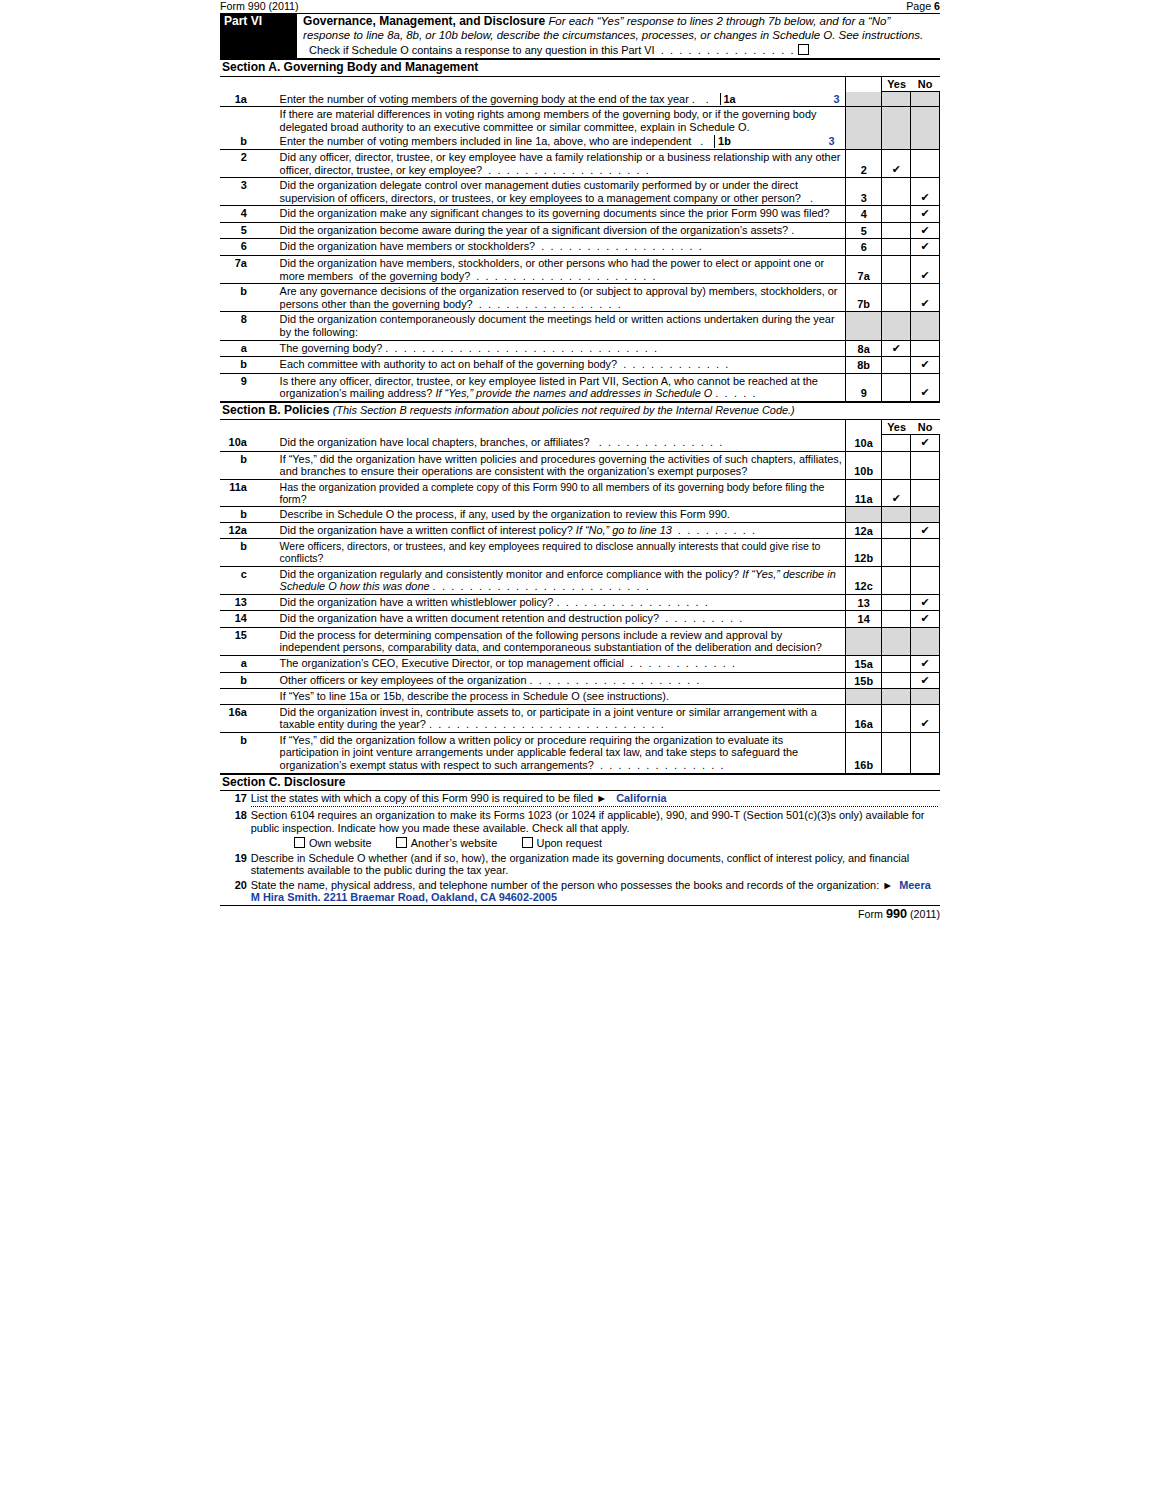Form 990 (2011)
Page 6
| Part VI | Governance, Management, and Disclosure For each “Yes” response to lines 2 through 7b below, and for a “No” response to line 8a, 8b, or 10b below, describe the circumstances, processes, or changes in Schedule O. See instructions. Check if Schedule O contains a response to any question in this Part VI . . . . . . . . . . . . . . . |
Section A. Governing Body and Management
| | | Yes | No |
| 1a | | Enter the number of voting members of the governing body at the end of the tax year . . 1a 3 | | | |
| | | If there are material differences in voting rights among members of the governing body, or if the governing body delegated broad authority to an executive committee or similar committee, explain in Schedule O. | | | |
| b | | Enter the number of voting members included in line 1a, above, who are independent . 1b 3 | | | |
| 2 | | Did any officer, director, trustee, or key employee have a family relationship or a business relationship with any other officer, director, trustee, or key employee? . . . . . . . . . . . . . . . . . . | 2 | ✔ | |
| 3 | | Did the organization delegate control over management duties customarily performed by or under the direct supervision of officers, directors, or trustees, or key employees to a management company or other person? . | 3 | | ✔ |
| 4 | | Did the organization make any significant changes to its governing documents since the prior Form 990 was filed? | 4 | | ✔ |
| 5 | | Did the organization become aware during the year of a significant diversion of the organization’s assets? . | 5 | | ✔ |
| 6 | | Did the organization have members or stockholders? . . . . . . . . . . . . . . . . . . | 6 | | ✔ |
| 7a | | Did the organization have members, stockholders, or other persons who had the power to elect or appoint one or more members of the governing body? . . . . . . . . . . . . . . . . . . . . | 7a | | ✔ |
| b | | Are any governance decisions of the organization reserved to (or subject to approval by) members, stockholders, or persons other than the governing body? . . . . . . . . . . . . . . . . | 7b | | ✔ |
| 8 | | Did the organization contemporaneously document the meetings held or written actions undertaken during the year by the following: | | | |
| a | | The governing body? . . . . . . . . . . . . . . . . . . . . . . . . . . . . . . | 8a | ✔ | |
| b | | Each committee with authority to act on behalf of the governing body? . . . . . . . . . . . . | 8b | | ✔ |
| 9 | | Is there any officer, director, trustee, or key employee listed in Part VII, Section A, who cannot be reached at the organization’s mailing address? If “Yes,” provide the names and addresses in Schedule O . . . . . | 9 | | ✔ |
Section B. Policies (This Section B requests information about policies not required by the Internal Revenue Code.)
| | | Yes | No |
| 10a | | Did the organization have local chapters, branches, or affiliates? . . . . . . . . . . . . . . | 10a | | ✔ |
| b | | If “Yes,” did the organization have written policies and procedures governing the activities of such chapters, affiliates, and branches to ensure their operations are consistent with the organization's exempt purposes? | 10b | | |
| 11a | | Has the organization provided a complete copy of this Form 990 to all members of its governing body before filing the form? | 11a | ✔ | |
| b | | Describe in Schedule O the process, if any, used by the organization to review this Form 990. | | | |
| 12a | | Did the organization have a written conflict of interest policy? If “No,” go to line 13 . . . . . . . . . | 12a | | ✔ |
| b | | Were officers, directors, or trustees, and key employees required to disclose annually interests that could give rise to conflicts? | 12b | | |
| c | | Did the organization regularly and consistently monitor and enforce compliance with the policy? If “Yes,” describe in Schedule O how this was done . . . . . . . . . . . . . . . . . . . . . . . . | 12c | | |
| 13 | | Did the organization have a written whistleblower policy? . . . . . . . . . . . . . . . . . | 13 | | ✔ |
| 14 | | Did the organization have a written document retention and destruction policy? . . . . . . . . . | 14 | | ✔ |
| 15 | | Did the process for determining compensation of the following persons include a review and approval by independent persons, comparability data, and contemporaneous substantiation of the deliberation and decision? | | | |
| a | | The organization’s CEO, Executive Director, or top management official . . . . . . . . . . . . | 15a | | ✔ |
| b | | Other officers or key employees of the organization . . . . . . . . . . . . . . . . . . . | 15b | | ✔ |
| | | If “Yes” to line 15a or 15b, describe the process in Schedule O (see instructions). | | | |
| 16a | | Did the organization invest in, contribute assets to, or participate in a joint venture or similar arrangement with a taxable entity during the year? . . . . . . . . . . . . . . . . . . . . . . . . . . | 16a | | ✔ |
| b | | If “Yes,” did the organization follow a written policy or procedure requiring the organization to evaluate its participation in joint venture arrangements under applicable federal tax law, and take steps to safeguard the organization’s exempt status with respect to such arrangements? . . . . . . . . . . . . . . | 16b | | |
Section C. Disclosure
| 17 | List the states with which a copy of this Form 990 is required to be filed ► California |
| 18 | Section 6104 requires an organization to make its Forms 1023 (or 1024 if applicable), 990, and 990-T (Section 501(c)(3)s only) available for public inspection. Indicate how you made these available. Check all that apply. Own website Another’s website Upon request |
| 19 | Describe in Schedule O whether (and if so, how), the organization made its governing documents, conflict of interest policy, and financial statements available to the public during the tax year. |
| 20 | State the name, physical address, and telephone number of the person who possesses the books and records of the organization: ► Meera M Hira Smith. 2211 Braemar Road, Oakland, CA 94602-2005 |
Form 990 (2011)